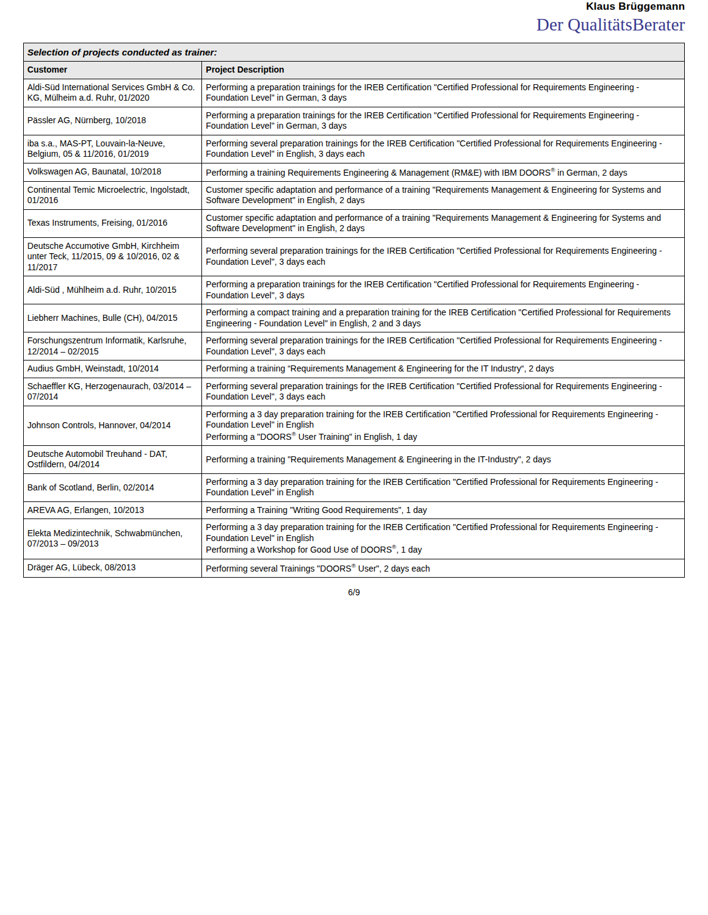Klaus Brüggemann
Der QualitätsBerater
Selection of projects conducted as trainer:
| Customer | Project Description |
| --- | --- |
| Aldi-Süd International Services GmbH & Co. KG, Mülheim a.d. Ruhr, 01/2020 | Performing a preparation trainings for the IREB Certification "Certified Professional for Requirements Engineering - Foundation Level" in German, 3 days |
| Pässler AG, Nürnberg, 10/2018 | Performing a preparation trainings for the IREB Certification "Certified Professional for Requirements Engineering - Foundation Level" in German, 3 days |
| iba s.a., MAS-PT, Louvain-la-Neuve, Belgium, 05 & 11/2016, 01/2019 | Performing several preparation trainings for the IREB Certification "Certified Professional for Requirements Engineering - Foundation Level" in English, 3 days each |
| Volkswagen AG, Baunatal, 10/2018 | Performing a training Requirements Engineering & Management (RM&E) with IBM DOORS ® in German, 2 days |
| Continental Temic Microelectric, Ingolstadt, 01/2016 | Customer specific adaptation and performance of a training "Requirements Management & Engineering for Systems and Software Development" in English, 2 days |
| Texas Instruments, Freising, 01/2016 | Customer specific adaptation and performance of a training "Requirements Management & Engineering for Systems and Software Development" in English, 2 days |
| Deutsche Accumotive GmbH, Kirchheim unter Teck, 11/2015, 09 & 10/2016, 02 & 11/2017 | Performing several preparation trainings for the IREB Certification "Certified Professional for Requirements Engineering - Foundation Level", 3 days each |
| Aldi-Süd , Mühlheim a.d. Ruhr, 10/2015 | Performing a preparation trainings for the IREB Certification "Certified Professional for Requirements Engineering - Foundation Level", 3 days |
| Liebherr Machines, Bulle (CH), 04/2015 | Performing a compact training and a preparation training for the IREB Certification "Certified Professional for Requirements Engineering - Foundation Level" in English, 2 and 3 days |
| Forschungszentrum Informatik, Karlsruhe, 12/2014 – 02/2015 | Performing several preparation trainings for the IREB Certification "Certified Professional for Requirements Engineering - Foundation Level", 3 days each |
| Audius GmbH, Weinstadt, 10/2014 | Performing a training “Requirements Management & Engineering for the IT Industry“, 2 days |
| Schaeffler KG, Herzogenaurach, 03/2014 – 07/2014 | Performing several preparation trainings for the IREB Certification "Certified Professional for Requirements Engineering - Foundation Level", 3 days each |
| Johnson Controls, Hannover, 04/2014 | Performing a 3 day preparation training for the IREB Certification "Certified Professional for Requirements Engineering - Foundation Level" in English Performing a "DOORS ® User Training" in English, 1 day |
| Deutsche Automobil Treuhand - DAT, Ostfildern, 04/2014 | Performing a training "Requirements Management & Engineering in the IT-Industry", 2 days |
| Bank of Scotland, Berlin, 02/2014 | Performing a 3 day preparation training for the IREB Certification "Certified Professional for Requirements Engineering - Foundation Level" in English |
| AREVA AG, Erlangen, 10/2013 | Performing a Training "Writing Good Requirements", 1 day |
| Elekta Medizintechnik, Schwabmünchen, 07/2013 – 09/2013 | Performing a 3 day preparation training for the IREB Certification "Certified Professional for Requirements Engineering - Foundation Level" in English Performing a Workshop for Good Use of DOORS ® , 1 day |
| Dräger AG, Lübeck, 08/2013 | Performing several Trainings "DOORS ® User", 2 days each |
6/9